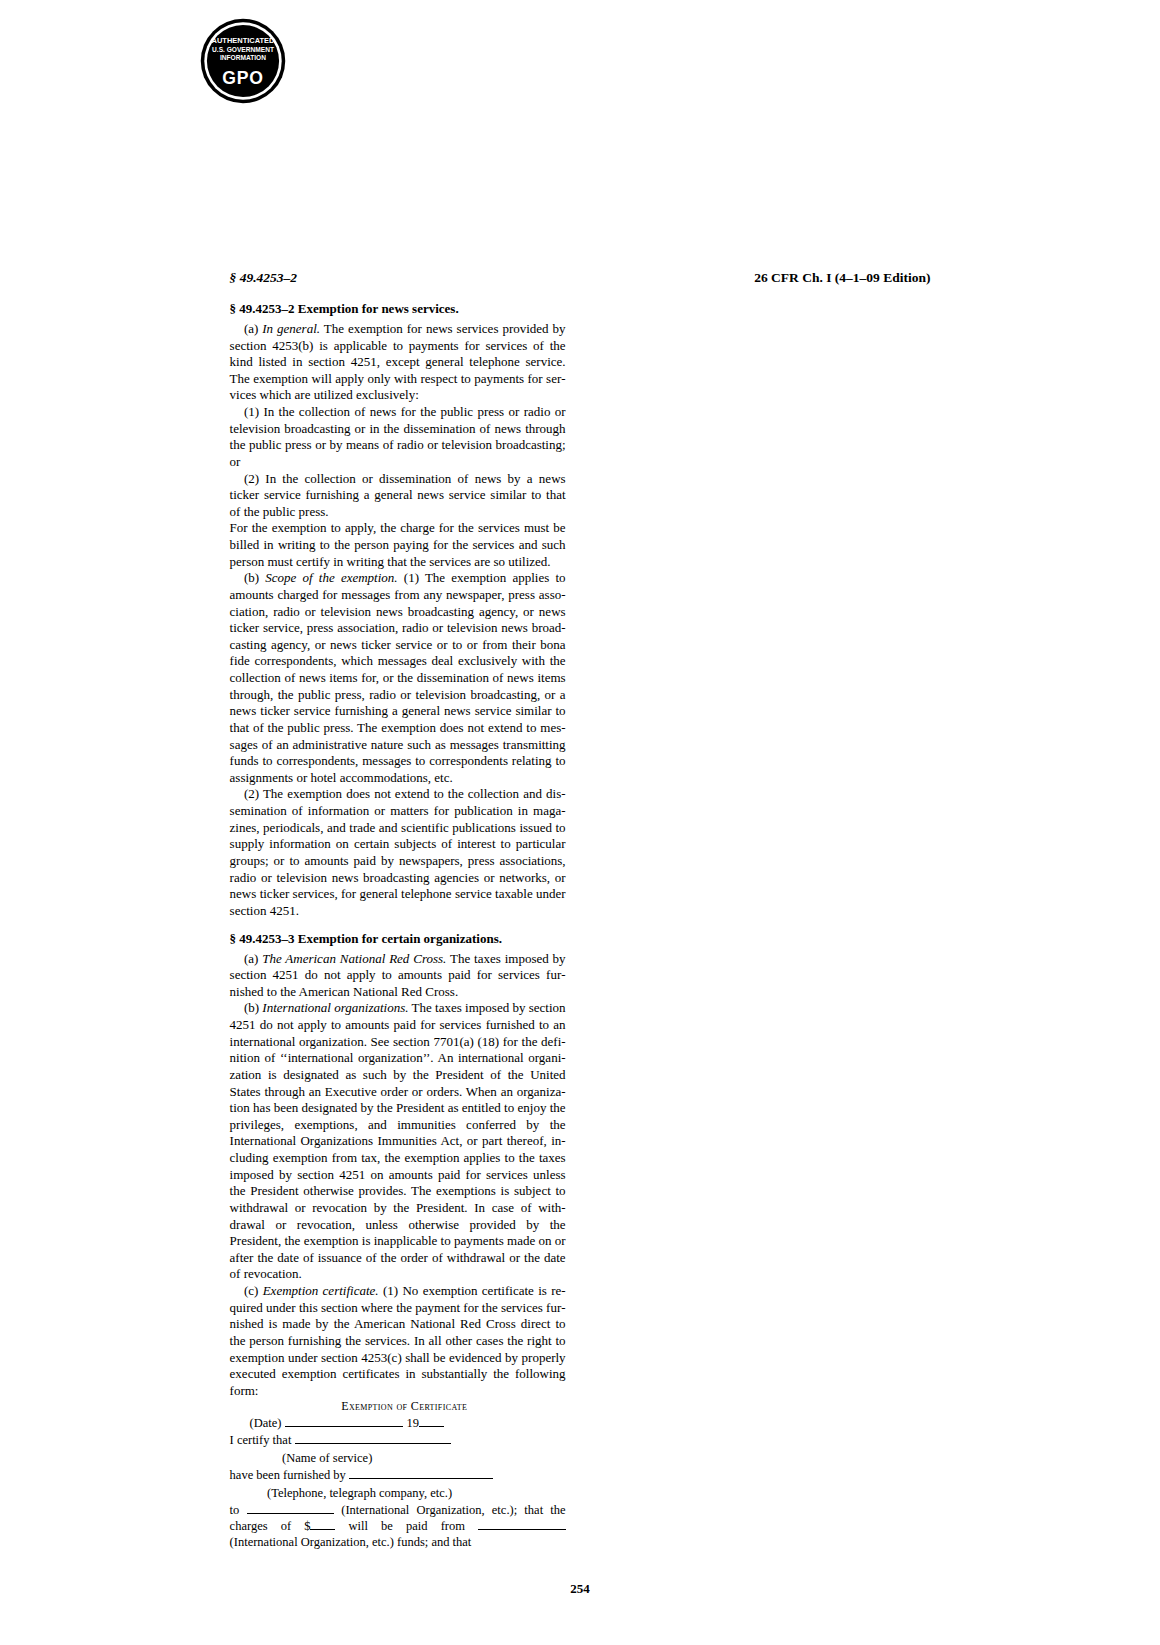AUTHENTICATED U.S. GOVERNMENT INFORMATION GPO
§ 49.4253–2
26 CFR Ch. I (4–1–09 Edition)
§ 49.4253–2 Exemption for news services.
(a) In general. The exemption for news services provided by section 4253(b) is applicable to payments for services of the kind listed in section 4251, except general telephone service. The exemption will apply only with respect to payments for services which are utilized exclusively:
(1) In the collection of news for the public press or radio or television broadcasting or in the dissemination of news through the public press or by means of radio or television broadcasting; or
(2) In the collection or dissemination of news by a news ticker service furnishing a general news service similar to that of the public press.
For the exemption to apply, the charge for the services must be billed in writing to the person paying for the services and such person must certify in writing that the services are so utilized.
(b) Scope of the exemption. (1) The exemption applies to amounts charged for messages from any newspaper, press association, radio or television news broadcasting agency, or news ticker service, press association, radio or television news broadcasting agency, or news ticker service or to or from their bona fide correspondents, which messages deal exclusively with the collection of news items for, or the dissemination of news items through, the public press, radio or television broadcasting, or a news ticker service furnishing a general news service similar to that of the public press. The exemption does not extend to messages of an administrative nature such as messages transmitting funds to correspondents, messages to correspondents relating to assignments or hotel accommodations, etc.
(2) The exemption does not extend to the collection and dissemination of information or matters for publication in magazines, periodicals, and trade and scientific publications issued to supply information on certain subjects of interest to particular groups; or to amounts paid by newspapers, press associations, radio or television news broadcasting agencies or networks, or news ticker services, for general telephone service taxable under section 4251.
§ 49.4253–3 Exemption for certain organizations.
(a) The American National Red Cross. The taxes imposed by section 4251 do not apply to amounts paid for services furnished to the American National Red Cross.
(b) International organizations. The taxes imposed by section 4251 do not apply to amounts paid for services furnished to an international organization. See section 7701(a) (18) for the definition of ‘‘international organization’’. An international organization is designated as such by the President of the United States through an Executive order or orders. When an organization has been designated by the President as entitled to enjoy the privileges, exemptions, and immunities conferred by the International Organizations Immunities Act, or part thereof, including exemption from tax, the exemption applies to the taxes imposed by section 4251 on amounts paid for services unless the President otherwise provides. The exemptions is subject to withdrawal or revocation by the President. In case of withdrawal or revocation, unless otherwise provided by the President, the exemption is inapplicable to payments made on or after the date of issuance of the order of withdrawal or the date of revocation.
(c) Exemption certificate. (1) No exemption certificate is required under this section where the payment for the services furnished is made by the American National Red Cross direct to the person furnishing the services. In all other cases the right to exemption under section 4253(c) shall be evidenced by properly executed exemption certificates in substantially the following form:
Exemption of Certificate
(Date) 19
I certify that
(Name of service)
have been furnished by
(Telephone, telegraph company, etc.)
to (International Organization, etc.); that the charges of $ will be paid from (International Organization, etc.) funds; and that
254